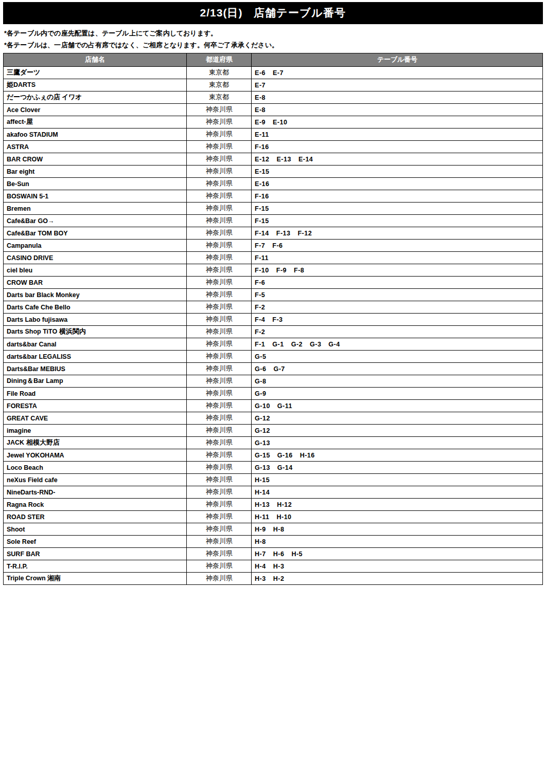2/13(日)　店舗テーブル番号
*各テーブル内での座先配置は、テーブル上にてご案内しております。
*各テーブルは、一店舗での占有席ではなく、ご相席となります。何卒ご了承承ください。
| 店舗名 | 都道府県 | テーブル番号 |
| --- | --- | --- |
| 三鷹ダーツ | 東京都 | E-6 E-7 |
| 姫DARTS | 東京都 | E-7 |
| だーつかふぇの店 イワオ | 東京都 | E-8 |
| Ace Clover | 神奈川県 | E-8 |
| affect-屋 | 神奈川県 | E-9 E-10 |
| akafoo STADIUM | 神奈川県 | E-11 |
| ASTRA | 神奈川県 | F-16 |
| BAR CROW | 神奈川県 | E-12 E-13 E-14 |
| Bar eight | 神奈川県 | E-15 |
| Be-Sun | 神奈川県 | E-16 |
| BOSWAIN 5-1 | 神奈川県 | F-16 |
| Bremen | 神奈川県 | F-15 |
| Cafe&Bar GO→ | 神奈川県 | F-15 |
| Cafe&Bar TOM BOY | 神奈川県 | F-14 F-13 F-12 |
| Campanula | 神奈川県 | F-7 F-6 |
| CASINO DRIVE | 神奈川県 | F-11 |
| ciel bleu | 神奈川県 | F-10 F-9 F-8 |
| CROW BAR | 神奈川県 | F-6 |
| Darts bar Black Monkey | 神奈川県 | F-5 |
| Darts Cafe Che Bello | 神奈川県 | F-2 |
| Darts Labo fujisawa | 神奈川県 | F-4 F-3 |
| Darts Shop TiTO 横浜関内 | 神奈川県 | F-2 |
| darts&bar Canal | 神奈川県 | F-1 G-1 G-2 G-3 G-4 |
| darts&bar LEGALISS | 神奈川県 | G-5 |
| Darts&Bar MEBIUS | 神奈川県 | G-6 G-7 |
| Dining＆Bar Lamp | 神奈川県 | G-8 |
| File Road | 神奈川県 | G-9 |
| FORESTA | 神奈川県 | G-10 G-11 |
| GREAT CAVE | 神奈川県 | G-12 |
| imagine | 神奈川県 | G-12 |
| JACK 相模大野店 | 神奈川県 | G-13 |
| Jewel YOKOHAMA | 神奈川県 | G-15 G-16 H-16 |
| Loco Beach | 神奈川県 | G-13 G-14 |
| neXus Field cafe | 神奈川県 | H-15 |
| NineDarts-RND- | 神奈川県 | H-14 |
| Ragna Rock | 神奈川県 | H-13 H-12 |
| ROAD STER | 神奈川県 | H-11 H-10 |
| Shoot | 神奈川県 | H-9 H-8 |
| Sole Reef | 神奈川県 | H-8 |
| SURF BAR | 神奈川県 | H-7 H-6 H-5 |
| T-R.I.P. | 神奈川県 | H-4 H-3 |
| Triple Crown 湘南 | 神奈川県 | H-3 H-2 |